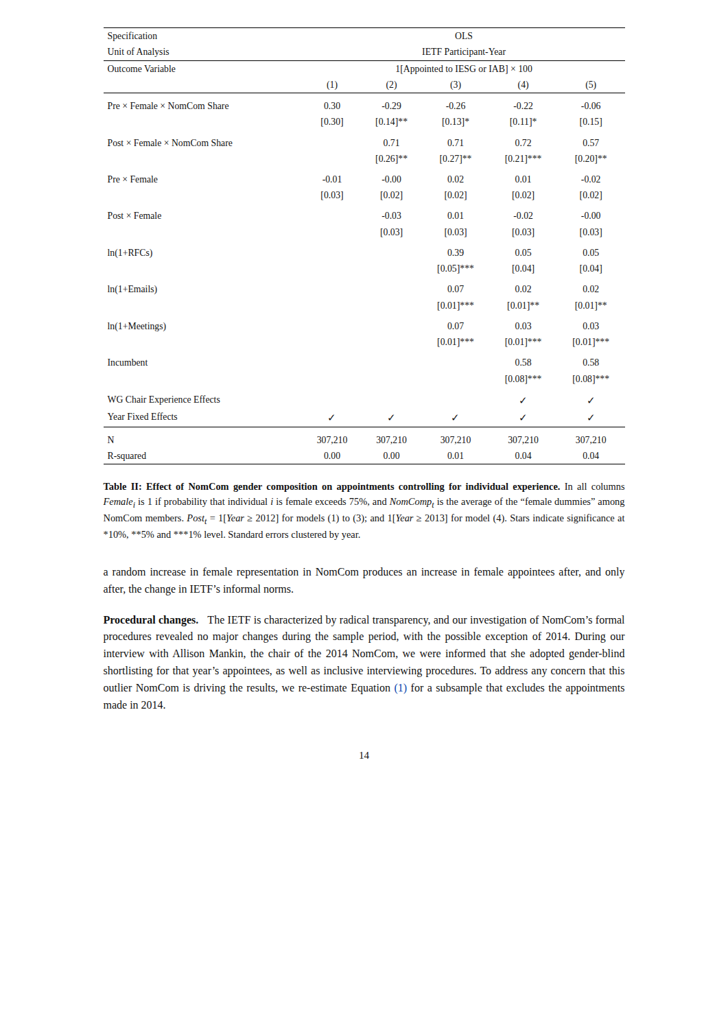| Specification | OLS |
| Unit of Analysis | IETF Participant-Year |
| Outcome Variable | 1[Appointed to IESG or IAB] × 100 |
| | (1) | (2) | (3) | (4) | (5) |
| Pre × Female × NomCom Share | 0.30 | -0.29 | -0.26 | -0.22 | -0.06 |
| | [0.30] | [0.14]** | [0.13]* | [0.11]* | [0.15] |
| Post × Female × NomCom Share | | 0.71 | 0.71 | 0.72 | 0.57 |
| | | [0.26]** | [0.27]** | [0.21]*** | [0.20]** |
| Pre × Female | -0.01 | -0.00 | 0.02 | 0.01 | -0.02 |
| | [0.03] | [0.02] | [0.02] | [0.02] | [0.02] |
| Post × Female | | -0.03 | 0.01 | -0.02 | -0.00 |
| | | [0.03] | [0.03] | [0.03] | [0.03] |
| ln(1+RFCs) | | | 0.39 | 0.05 | 0.05 |
| | | | [0.05]*** | [0.04] | [0.04] |
| ln(1+Emails) | | | 0.07 | 0.02 | 0.02 |
| | | | [0.01]*** | [0.01]** | [0.01]** |
| ln(1+Meetings) | | | 0.07 | 0.03 | 0.03 |
| | | | [0.01]*** | [0.01]*** | [0.01]*** |
| Incumbent | | | | 0.58 | 0.58 |
| | | | | [0.08]*** | [0.08]*** |
| WG Chair Experience Effects | | | | ✓ | ✓ |
| Year Fixed Effects | ✓ | ✓ | ✓ | ✓ | ✓ |
| N | 307,210 | 307,210 | 307,210 | 307,210 | 307,210 |
| R-squared | 0.00 | 0.00 | 0.01 | 0.04 | 0.04 |
Table II: Effect of NomCom gender composition on appointments controlling for individual experience. In all columns Femalei is 1 if probability that individual i is female exceeds 75%, and NomCompt is the average of the “female dummies” among NomCom members. Postt = 1[Year ≥ 2012] for models (1) to (3); and 1[Year ≥ 2013] for model (4). Stars indicate significance at *10%, **5% and ***1% level. Standard errors clustered by year.
a random increase in female representation in NomCom produces an increase in female appointees after, and only after, the change in IETF’s informal norms.
Procedural changes. The IETF is characterized by radical transparency, and our investigation of NomCom’s formal procedures revealed no major changes during the sample period, with the possible exception of 2014. During our interview with Allison Mankin, the chair of the 2014 NomCom, we were informed that she adopted gender-blind shortlisting for that year’s appointees, as well as inclusive interviewing procedures. To address any concern that this outlier NomCom is driving the results, we re-estimate Equation (1) for a subsample that excludes the appointments made in 2014.
14